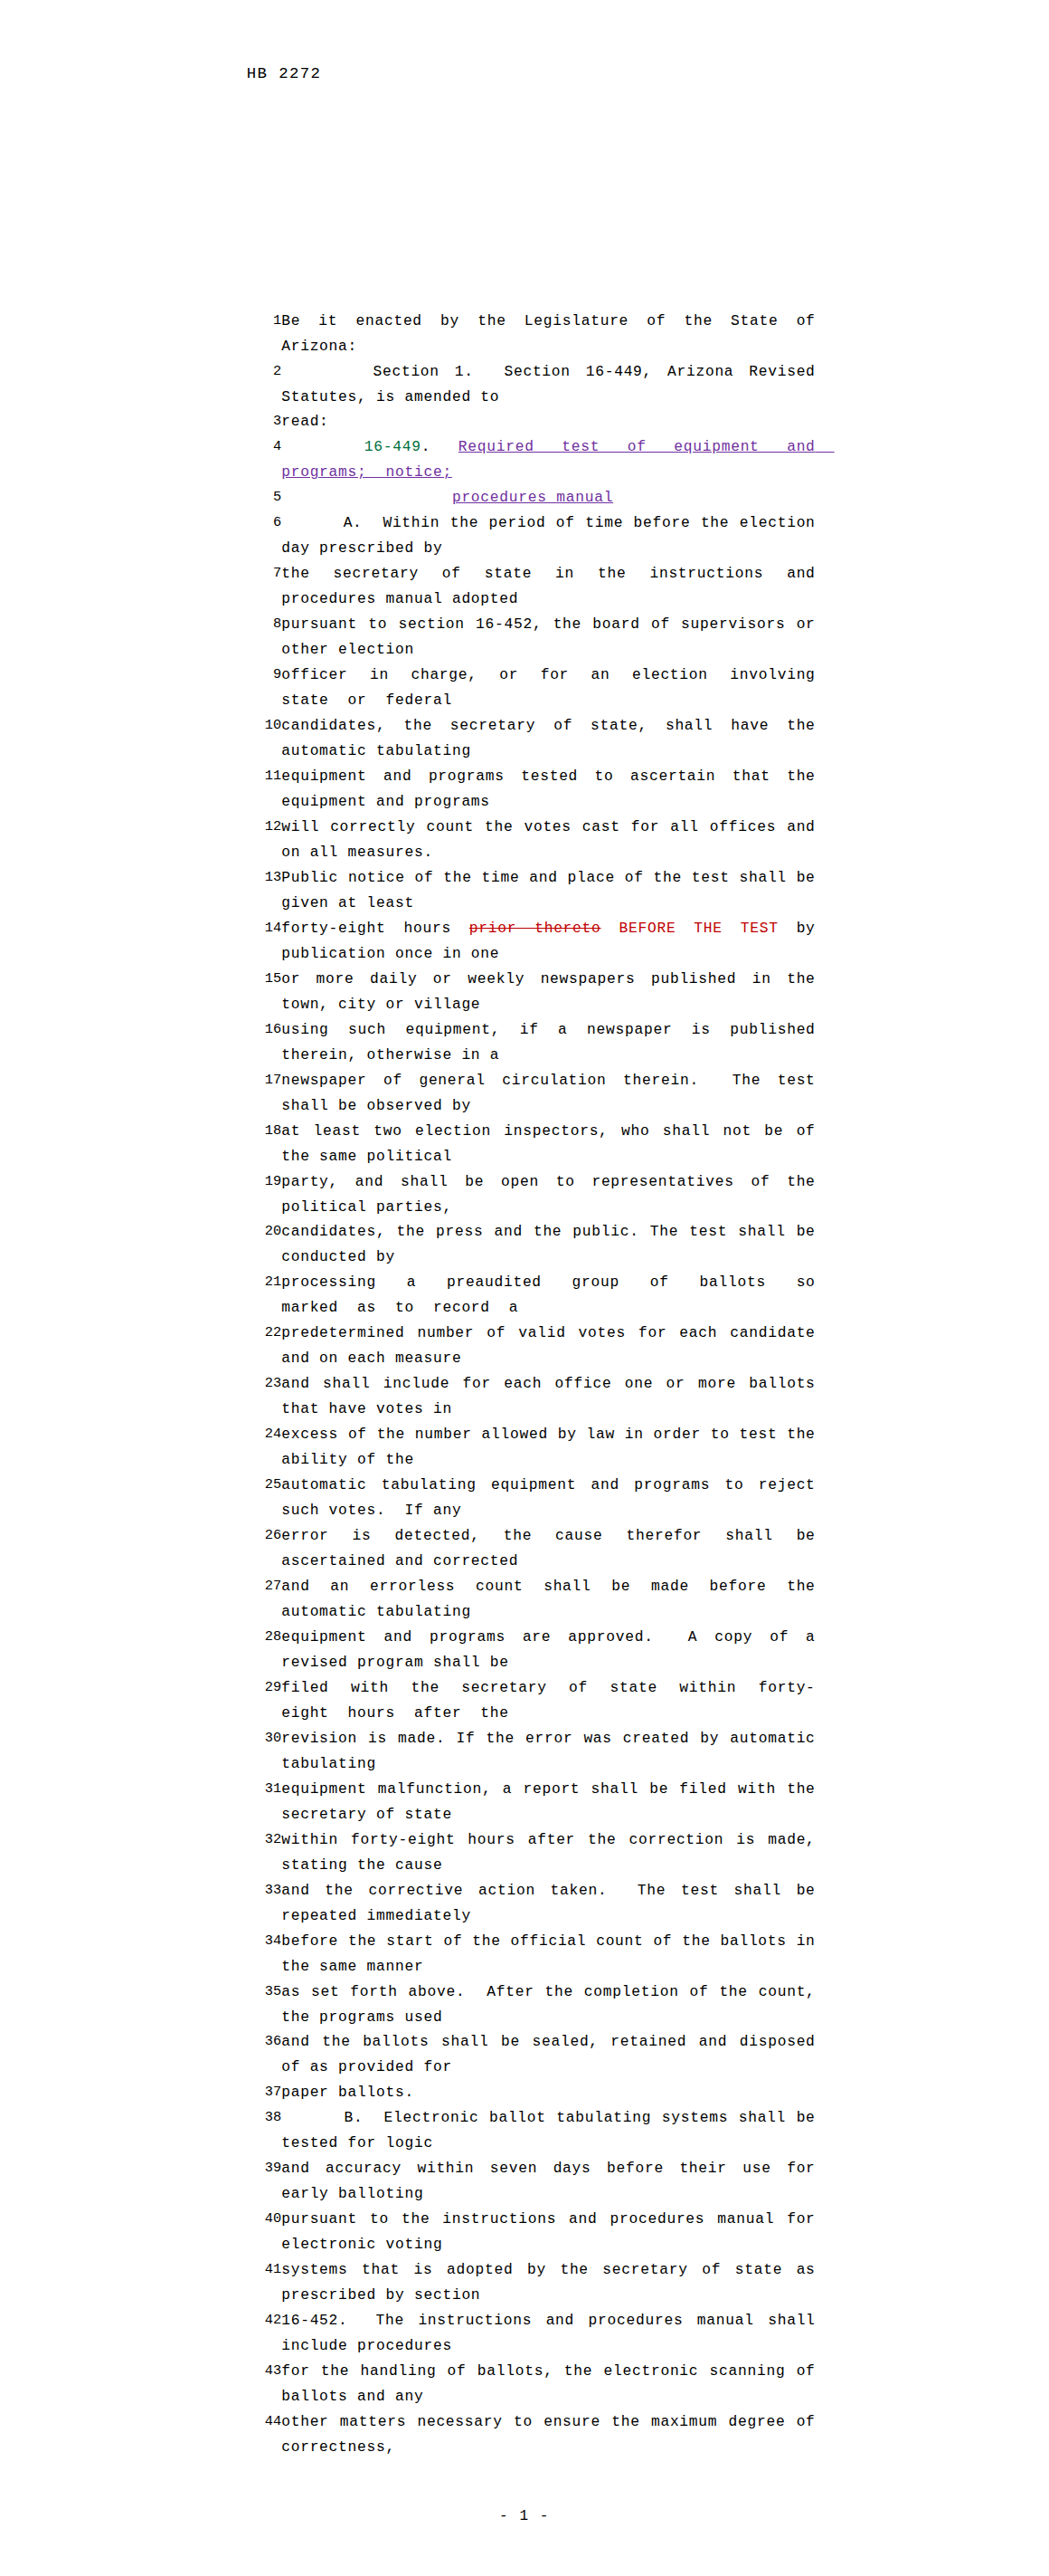HB 2272
| 1 | Be it enacted by the Legislature of the State of Arizona: |
| 2 | Section 1. Section 16-449, Arizona Revised Statutes, is amended to |
| 3 | read: |
| 4 | 16-449 . Required test of equipment and programs; notice; |
| 5 | procedures manual |
| 6 | A. Within the period of time before the election day prescribed by |
| 7 | the secretary of state in the instructions and procedures manual adopted |
| 8 | pursuant to section 16-452, the board of supervisors or other election |
| 9 | officer in charge, or for an election involving state or federal |
| 10 | candidates, the secretary of state, shall have the automatic tabulating |
| 11 | equipment and programs tested to ascertain that the equipment and programs |
| 12 | will correctly count the votes cast for all offices and on all measures. |
| 13 | Public notice of the time and place of the test shall be given at least |
| 14 | forty-eight hours prior thereto BEFORE THE TEST by publication once in one |
| 15 | or more daily or weekly newspapers published in the town, city or village |
| 16 | using such equipment, if a newspaper is published therein, otherwise in a |
| 17 | newspaper of general circulation therein. The test shall be observed by |
| 18 | at least two election inspectors, who shall not be of the same political |
| 19 | party, and shall be open to representatives of the political parties, |
| 20 | candidates, the press and the public. The test shall be conducted by |
| 21 | processing a preaudited group of ballots so marked as to record a |
| 22 | predetermined number of valid votes for each candidate and on each measure |
| 23 | and shall include for each office one or more ballots that have votes in |
| 24 | excess of the number allowed by law in order to test the ability of the |
| 25 | automatic tabulating equipment and programs to reject such votes. If any |
| 26 | error is detected, the cause therefor shall be ascertained and corrected |
| 27 | and an errorless count shall be made before the automatic tabulating |
| 28 | equipment and programs are approved. A copy of a revised program shall be |
| 29 | filed with the secretary of state within forty-eight hours after the |
| 30 | revision is made. If the error was created by automatic tabulating |
| 31 | equipment malfunction, a report shall be filed with the secretary of state |
| 32 | within forty-eight hours after the correction is made, stating the cause |
| 33 | and the corrective action taken. The test shall be repeated immediately |
| 34 | before the start of the official count of the ballots in the same manner |
| 35 | as set forth above. After the completion of the count, the programs used |
| 36 | and the ballots shall be sealed, retained and disposed of as provided for |
| 37 | paper ballots. |
| 38 | B. Electronic ballot tabulating systems shall be tested for logic |
| 39 | and accuracy within seven days before their use for early balloting |
| 40 | pursuant to the instructions and procedures manual for electronic voting |
| 41 | systems that is adopted by the secretary of state as prescribed by section |
| 42 | 16-452. The instructions and procedures manual shall include procedures |
| 43 | for the handling of ballots, the electronic scanning of ballots and any |
| 44 | other matters necessary to ensure the maximum degree of correctness, |
- 1 -